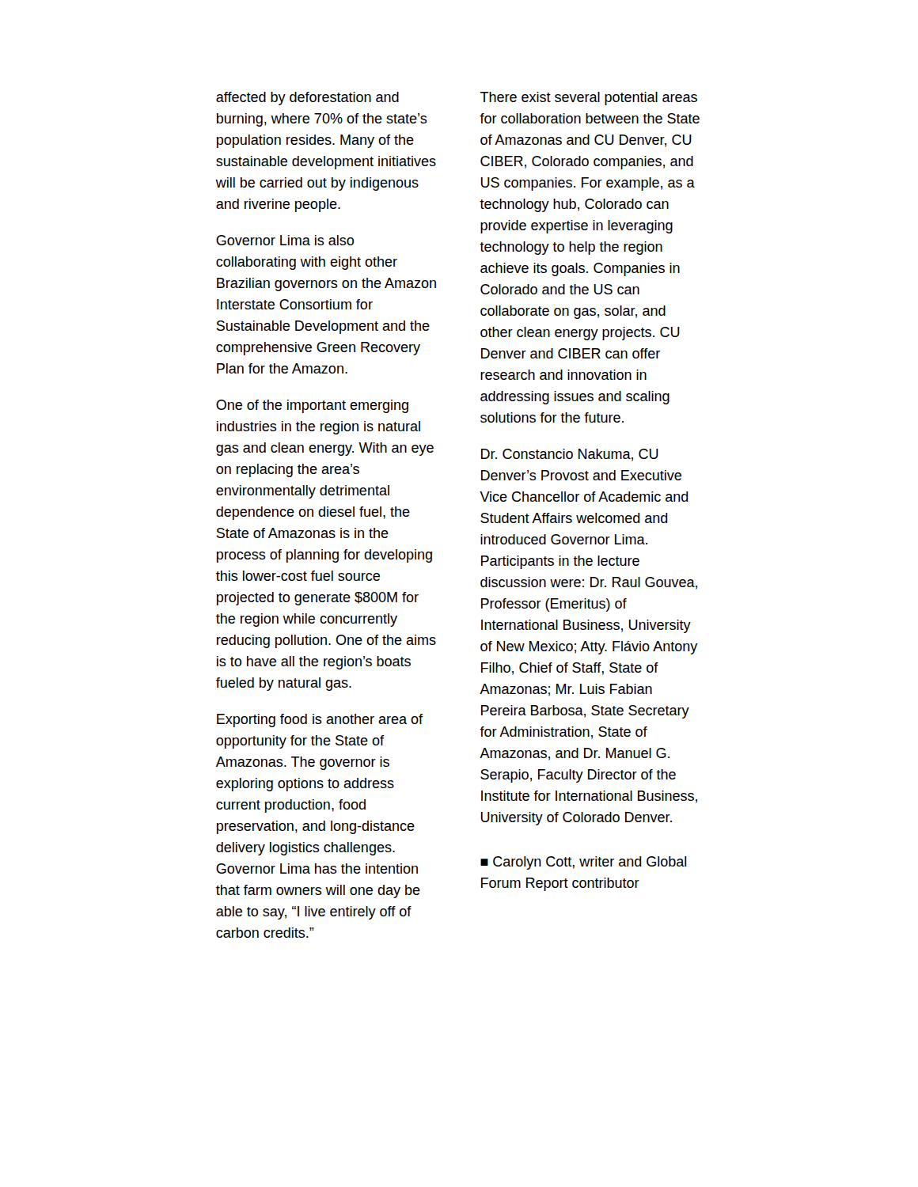affected by deforestation and burning, where 70% of the state’s population resides. Many of the sustainable development initiatives will be carried out by indigenous and riverine people.
Governor Lima is also collaborating with eight other Brazilian governors on the Amazon Interstate Consortium for Sustainable Development and the comprehensive Green Recovery Plan for the Amazon.
One of the important emerging industries in the region is natural gas and clean energy. With an eye on replacing the area’s environmentally detrimental dependence on diesel fuel, the State of Amazonas is in the process of planning for developing this lower-cost fuel source projected to generate $800M for the region while concurrently reducing pollution. One of the aims is to have all the region’s boats fueled by natural gas.
Exporting food is another area of opportunity for the State of Amazonas. The governor is exploring options to address current production, food preservation, and long-distance delivery logistics challenges. Governor Lima has the intention that farm owners will one day be able to say, “I live entirely off of carbon credits.”
There exist several potential areas for collaboration between the State of Amazonas and CU Denver, CU CIBER, Colorado companies, and US companies. For example, as a technology hub, Colorado can provide expertise in leveraging technology to help the region achieve its goals. Companies in Colorado and the US can collaborate on gas, solar, and other clean energy projects. CU Denver and CIBER can offer research and innovation in addressing issues and scaling solutions for the future.
Dr. Constancio Nakuma, CU Denver’s Provost and Executive Vice Chancellor of Academic and Student Affairs welcomed and introduced Governor Lima. Participants in the lecture discussion were: Dr. Raul Gouvea, Professor (Emeritus) of International Business, University of New Mexico; Atty. Flávio Antony Filho, Chief of Staff, State of Amazonas; Mr. Luis Fabian Pereira Barbosa, State Secretary for Administration, State of Amazonas, and Dr. Manuel G. Serapio, Faculty Director of the Institute for International Business, University of Colorado Denver.
■ Carolyn Cott, writer and Global Forum Report contributor